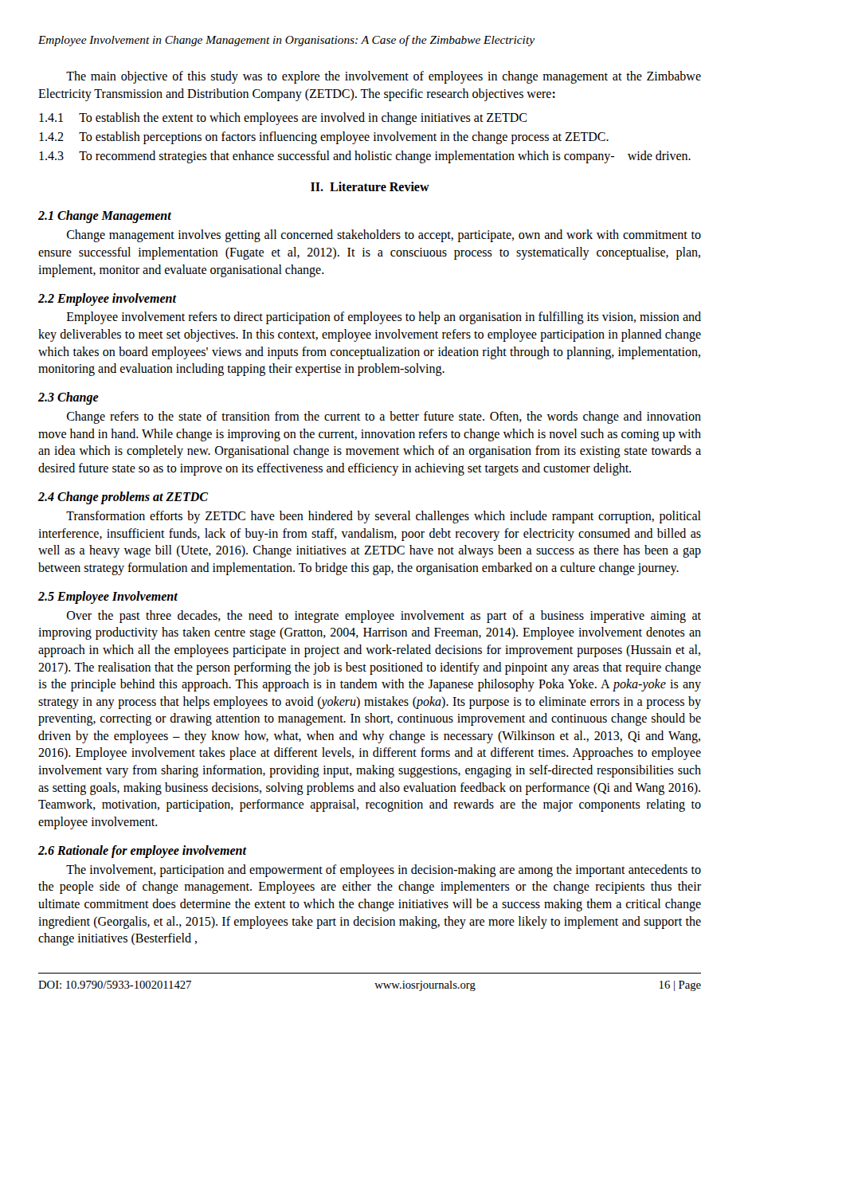Employee Involvement in Change Management in Organisations: A Case of the Zimbabwe Electricity
The main objective of this study was to explore the involvement of employees in change management at the Zimbabwe Electricity Transmission and Distribution Company (ZETDC). The specific research objectives were:
1.4.1 To establish the extent to which employees are involved in change initiatives at ZETDC
1.4.2 To establish perceptions on factors influencing employee involvement in the change process at ZETDC.
1.4.3 To recommend strategies that enhance successful and holistic change implementation which is company- wide driven.
II. Literature Review
2.1 Change Management
Change management involves getting all concerned stakeholders to accept, participate, own and work with commitment to ensure successful implementation (Fugate et al, 2012). It is a consciuous process to systematically conceptualise, plan, implement, monitor and evaluate organisational change.
2.2 Employee involvement
Employee involvement refers to direct participation of employees to help an organisation in fulfilling its vision, mission and key deliverables to meet set objectives. In this context, employee involvement refers to employee participation in planned change which takes on board employees' views and inputs from conceptualization or ideation right through to planning, implementation, monitoring and evaluation including tapping their expertise in problem-solving.
2.3 Change
Change refers to the state of transition from the current to a better future state. Often, the words change and innovation move hand in hand. While change is improving on the current, innovation refers to change which is novel such as coming up with an idea which is completely new. Organisational change is movement which of an organisation from its existing state towards a desired future state so as to improve on its effectiveness and efficiency in achieving set targets and customer delight.
2.4 Change problems at ZETDC
Transformation efforts by ZETDC have been hindered by several challenges which include rampant corruption, political interference, insufficient funds, lack of buy-in from staff, vandalism, poor debt recovery for electricity consumed and billed as well as a heavy wage bill (Utete, 2016). Change initiatives at ZETDC have not always been a success as there has been a gap between strategy formulation and implementation. To bridge this gap, the organisation embarked on a culture change journey.
2.5 Employee Involvement
Over the past three decades, the need to integrate employee involvement as part of a business imperative aiming at improving productivity has taken centre stage (Gratton, 2004, Harrison and Freeman, 2014). Employee involvement denotes an approach in which all the employees participate in project and work-related decisions for improvement purposes (Hussain et al, 2017). The realisation that the person performing the job is best positioned to identify and pinpoint any areas that require change is the principle behind this approach. This approach is in tandem with the Japanese philosophy Poka Yoke. A poka-yoke is any strategy in any process that helps employees to avoid (yokeru) mistakes (poka). Its purpose is to eliminate errors in a process by preventing, correcting or drawing attention to management. In short, continuous improvement and continuous change should be driven by the employees – they know how, what, when and why change is necessary (Wilkinson et al., 2013, Qi and Wang, 2016). Employee involvement takes place at different levels, in different forms and at different times. Approaches to employee involvement vary from sharing information, providing input, making suggestions, engaging in self-directed responsibilities such as setting goals, making business decisions, solving problems and also evaluation feedback on performance (Qi and Wang 2016). Teamwork, motivation, participation, performance appraisal, recognition and rewards are the major components relating to employee involvement.
2.6 Rationale for employee involvement
The involvement, participation and empowerment of employees in decision-making are among the important antecedents to the people side of change management. Employees are either the change implementers or the change recipients thus their ultimate commitment does determine the extent to which the change initiatives will be a success making them a critical change ingredient (Georgalis, et al., 2015). If employees take part in decision making, they are more likely to implement and support the change initiatives (Besterfield ,
DOI: 10.9790/5933-1002011427 www.iosrjournals.org 16 | Page